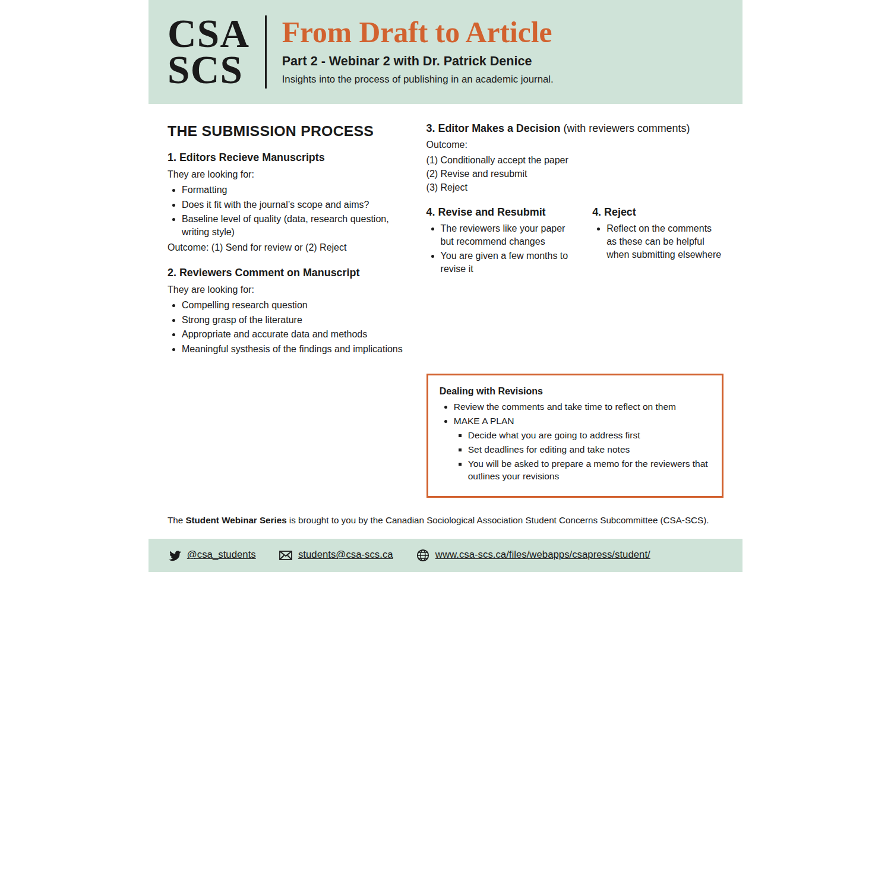CSA SCS
From Draft to Article
Part 2 - Webinar 2 with Dr. Patrick Denice
Insights into the process of publishing in an academic journal.
THE SUBMISSION PROCESS
1. Editors Recieve Manuscripts
They are looking for:
Formatting
Does it fit with the journal’s scope and aims?
Baseline level of quality (data, research question, writing style)
Outcome: (1) Send for review or (2) Reject
2. Reviewers Comment on Manuscript
They are looking for:
Compelling research question
Strong grasp of the literature
Appropriate and accurate data and methods
Meaningful systhesis of the findings and implications
3. Editor Makes a Decision (with reviewers comments)
Outcome:
(1) Conditionally accept the paper
(2) Revise and resubmit
(3) Reject
4. Revise and Resubmit
The reviewers like your paper but recommend changes
You are given a few months to revise it
4. Reject
Reflect on the comments as these can be helpful when submitting elsewhere
Dealing with Revisions
Review the comments and take time to reflect on them
MAKE A PLAN
Decide what you are going to address first
Set deadlines for editing and take notes
You will be asked to prepare a memo for the reviewers that outlines your revisions
The Student Webinar Series is brought to you by the Canadian Sociological Association Student Concerns Subcommittee (CSA-SCS).
@csa_students
students@csa-scs.ca
www.csa-scs.ca/files/webapps/csapress/student/